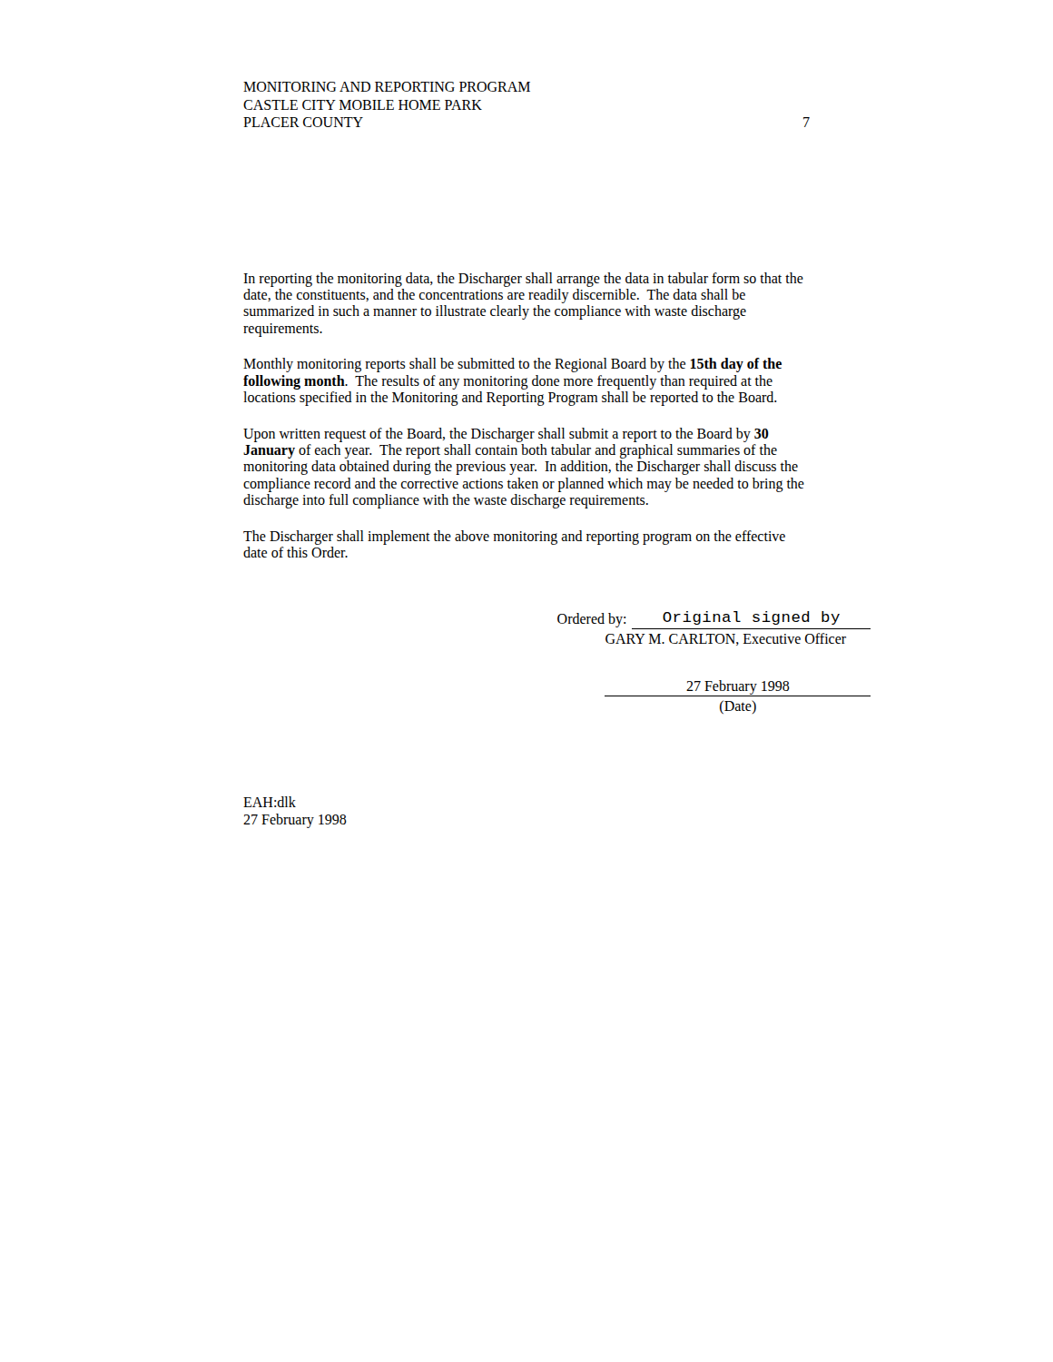MONITORING AND REPORTING PROGRAM
CASTLE CITY MOBILE HOME PARK
PLACER COUNTY
7
In reporting the monitoring data, the Discharger shall arrange the data in tabular form so that the date, the constituents, and the concentrations are readily discernible. The data shall be summarized in such a manner to illustrate clearly the compliance with waste discharge requirements.
Monthly monitoring reports shall be submitted to the Regional Board by the 15th day of the following month. The results of any monitoring done more frequently than required at the locations specified in the Monitoring and Reporting Program shall be reported to the Board.
Upon written request of the Board, the Discharger shall submit a report to the Board by 30 January of each year. The report shall contain both tabular and graphical summaries of the monitoring data obtained during the previous year. In addition, the Discharger shall discuss the compliance record and the corrective actions taken or planned which may be needed to bring the discharge into full compliance with the waste discharge requirements.
The Discharger shall implement the above monitoring and reporting program on the effective date of this Order.
Ordered by:
Original signed by
GARY M. CARLTON, Executive Officer
27 February 1998
(Date)
EAH:dlk
27 February 1998